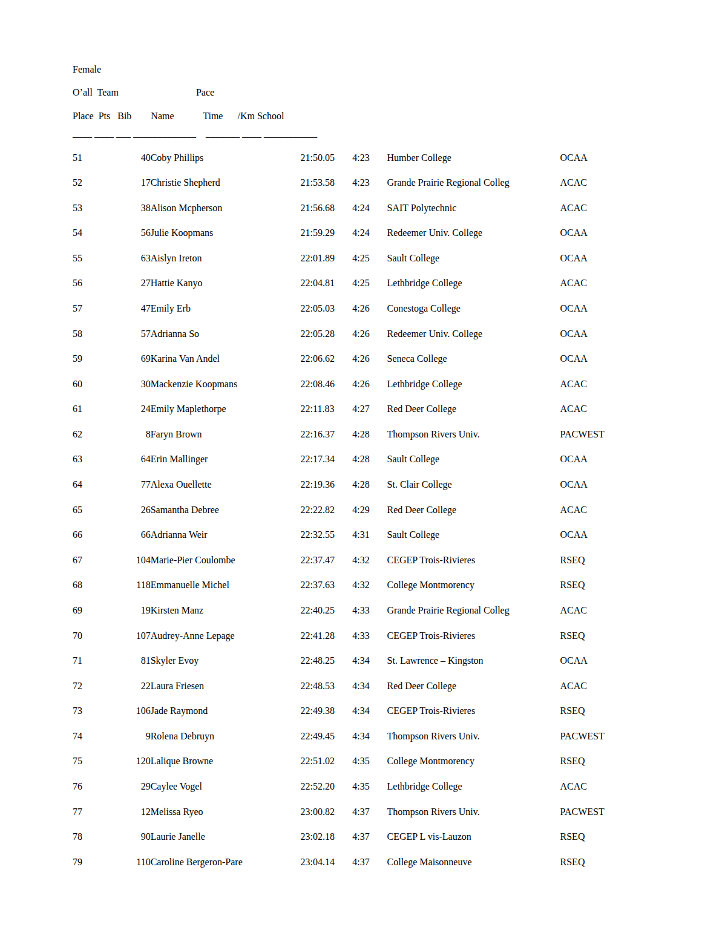Female
O’all Team Pace
Place Pts Bib Name Time /Km School
____ ____ ___ _____________ _______ ____ ___________
| 51 | | 40 | Coby Phillips | 21:50.05 | 4:23 | Humber College | OCAA |
| 52 | | 17 | Christie Shepherd | 21:53.58 | 4:23 | Grande Prairie Regional Colleg | ACAC |
| 53 | | 38 | Alison Mcpherson | 21:56.68 | 4:24 | SAIT Polytechnic | ACAC |
| 54 | | 56 | Julie Koopmans | 21:59.29 | 4:24 | Redeemer Univ. College | OCAA |
| 55 | | 63 | Aislyn Ireton | 22:01.89 | 4:25 | Sault College | OCAA |
| 56 | | 27 | Hattie Kanyo | 22:04.81 | 4:25 | Lethbridge College | ACAC |
| 57 | | 47 | Emily Erb | 22:05.03 | 4:26 | Conestoga College | OCAA |
| 58 | | 57 | Adrianna So | 22:05.28 | 4:26 | Redeemer Univ. College | OCAA |
| 59 | | 69 | Karina Van Andel | 22:06.62 | 4:26 | Seneca College | OCAA |
| 60 | | 30 | Mackenzie Koopmans | 22:08.46 | 4:26 | Lethbridge College | ACAC |
| 61 | | 24 | Emily Maplethorpe | 22:11.83 | 4:27 | Red Deer College | ACAC |
| 62 | | 8 | Faryn Brown | 22:16.37 | 4:28 | Thompson Rivers Univ. | PACWEST |
| 63 | | 64 | Erin Mallinger | 22:17.34 | 4:28 | Sault College | OCAA |
| 64 | | 77 | Alexa Ouellette | 22:19.36 | 4:28 | St. Clair College | OCAA |
| 65 | | 26 | Samantha Debree | 22:22.82 | 4:29 | Red Deer College | ACAC |
| 66 | | 66 | Adrianna Weir | 22:32.55 | 4:31 | Sault College | OCAA |
| 67 | | 104 | Marie-Pier Coulombe | 22:37.47 | 4:32 | CEGEP Trois-Rivieres | RSEQ |
| 68 | | 118 | Emmanuelle Michel | 22:37.63 | 4:32 | College Montmorency | RSEQ |
| 69 | | 19 | Kirsten Manz | 22:40.25 | 4:33 | Grande Prairie Regional Colleg | ACAC |
| 70 | | 107 | Audrey-Anne Lepage | 22:41.28 | 4:33 | CEGEP Trois-Rivieres | RSEQ |
| 71 | | 81 | Skyler Evoy | 22:48.25 | 4:34 | St. Lawrence – Kingston | OCAA |
| 72 | | 22 | Laura Friesen | 22:48.53 | 4:34 | Red Deer College | ACAC |
| 73 | | 106 | Jade Raymond | 22:49.38 | 4:34 | CEGEP Trois-Rivieres | RSEQ |
| 74 | | 9 | Rolena Debruyn | 22:49.45 | 4:34 | Thompson Rivers Univ. | PACWEST |
| 75 | | 120 | Lalique Browne | 22:51.02 | 4:35 | College Montmorency | RSEQ |
| 76 | | 29 | Caylee Vogel | 22:52.20 | 4:35 | Lethbridge College | ACAC |
| 77 | | 12 | Melissa Ryeo | 23:00.82 | 4:37 | Thompson Rivers Univ. | PACWEST |
| 78 | | 90 | Laurie Janelle | 23:02.18 | 4:37 | CEGEP L vis-Lauzon | RSEQ |
| 79 | | 110 | Caroline Bergeron-Pare | 23:04.14 | 4:37 | College Maisonneuve | RSEQ |